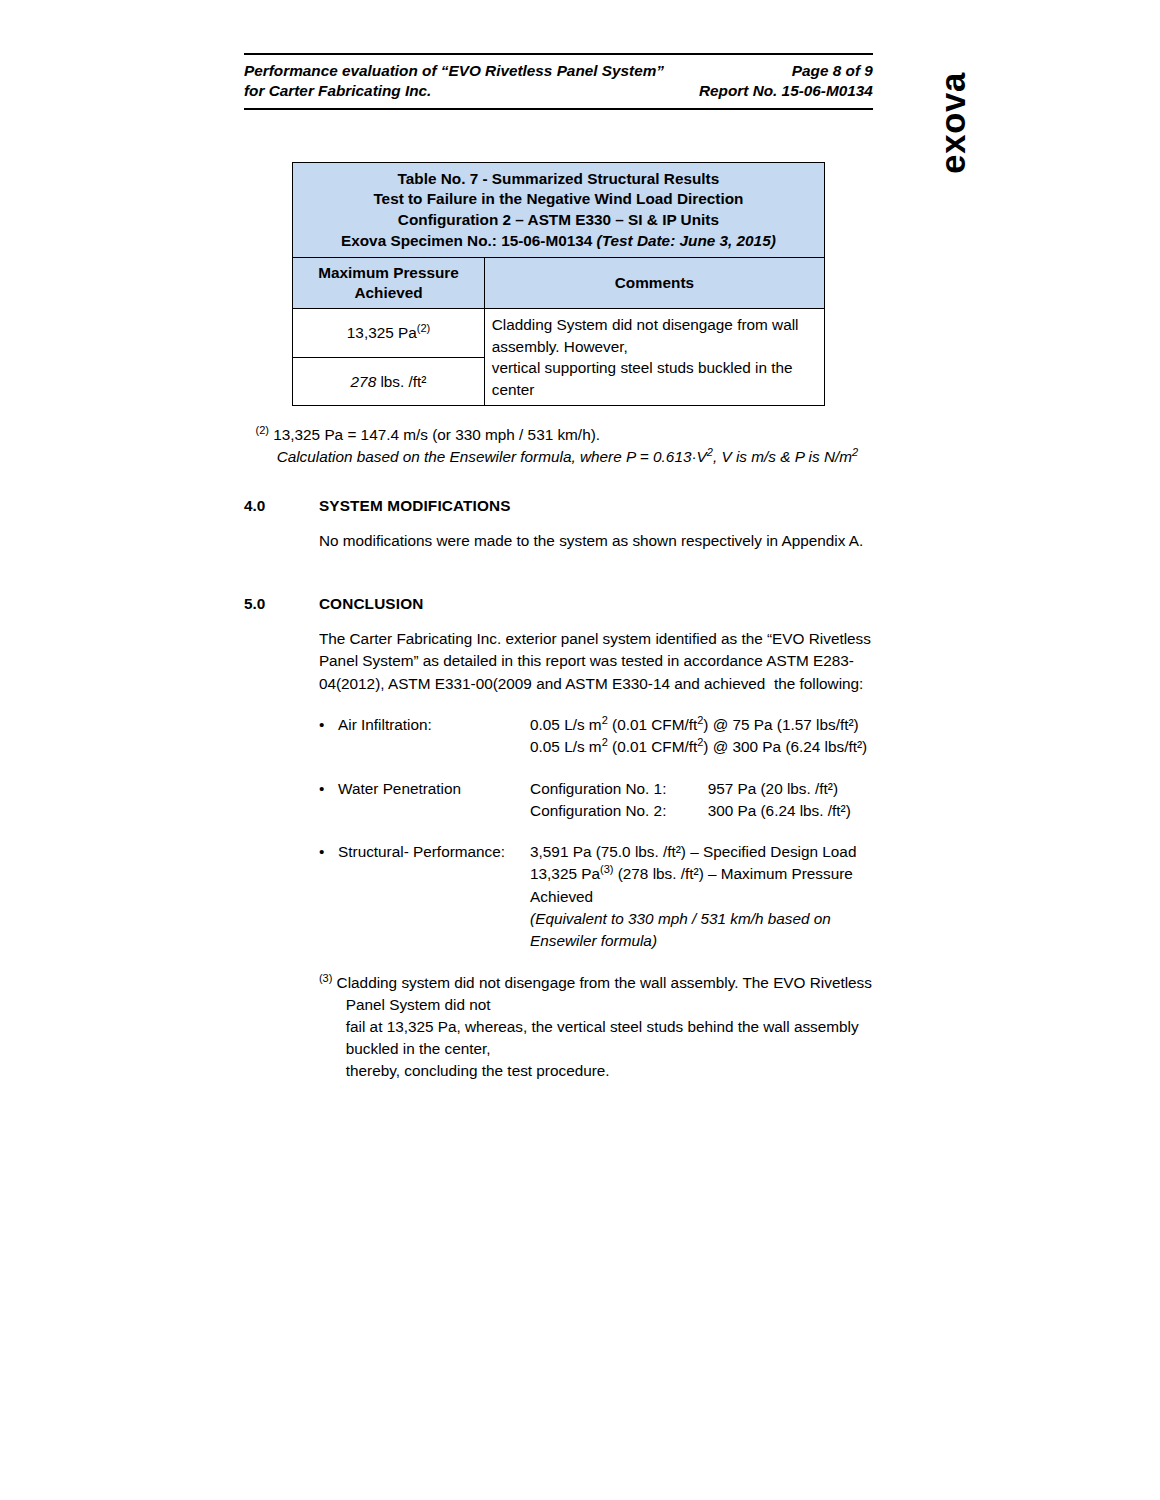exova
Performance evaluation of “EVO Rivetless Panel System”
for Carter Fabricating Inc.
Page 8 of 9
Report No. 15-06-M0134
| Table No. 7 - Summarized Structural Results Test to Failure in the Negative Wind Load Direction Configuration 2 – ASTM E330 – SI & IP Units Exova Specimen No.: 15-06-M0134 (Test Date: June 3, 2015) |
| Maximum Pressure Achieved | Comments |
| 13,325 Pa (2) | Cladding System did not disengage from wall assembly. However, vertical supporting steel studs buckled in the center |
| 278 lbs. /ft² |
(2) 13,325 Pa = 147.4 m/s (or 330 mph / 531 km/h). Calculation based on the Ensewiler formula, where P = 0.613·V2, V is m/s & P is N/m2
4.0
SYSTEM MODIFICATIONS
No modifications were made to the system as shown respectively in Appendix A.
5.0
CONCLUSION
The Carter Fabricating Inc. exterior panel system identified as the “EVO Rivetless Panel System” as detailed in this report was tested in accordance ASTM E283-04(2012), ASTM E331-00(2009 and ASTM E330-14 and achieved the following:
• Air Infiltration: 0.05 L/s m2 (0.01 CFM/ft2) @ 75 Pa (1.57 lbs/ft²) 0.05 L/s m2 (0.01 CFM/ft2) @ 300 Pa (6.24 lbs/ft²)
• Water Penetration Configuration No. 1: 957 Pa (20 lbs. /ft²) Configuration No. 2: 300 Pa (6.24 lbs. /ft²)
• Structural- Performance: 3,591 Pa (75.0 lbs. /ft²) – Specified Design Load 13,325 Pa(3) (278 lbs. /ft²) – Maximum Pressure Achieved (Equivalent to 330 mph / 531 km/h based on Ensewiler formula)
(3) Cladding system did not disengage from the wall assembly. The EVO Rivetless Panel System did not fail at 13,325 Pa, whereas, the vertical steel studs behind the wall assembly buckled in the center, thereby, concluding the test procedure.